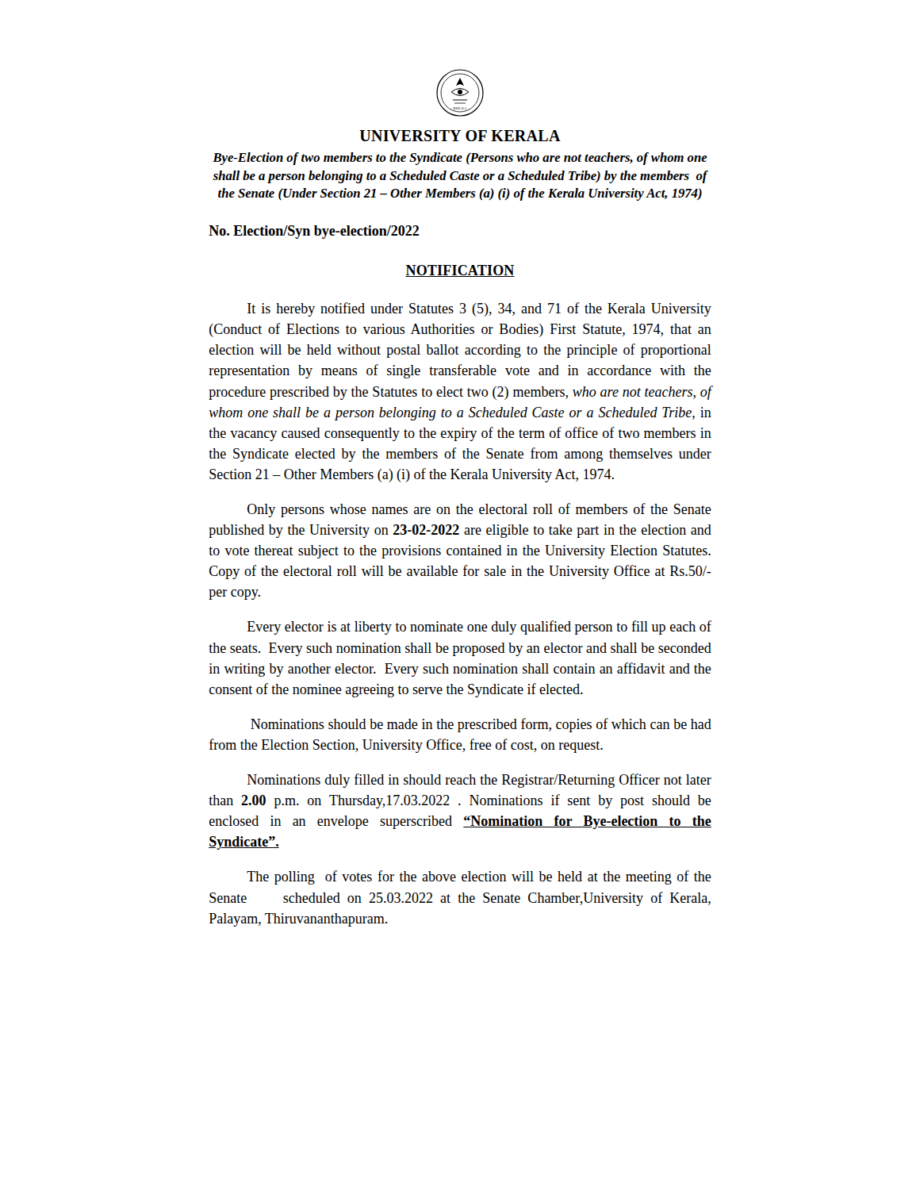KERALA
UNIVERSITY OF KERALA
Bye-Election of two members to the Syndicate (Persons who are not teachers, of whom one shall be a person belonging to a Scheduled Caste or a Scheduled Tribe) by the members of the Senate (Under Section 21 – Other Members (a) (i) of the Kerala University Act, 1974)
No. Election/Syn bye-election/2022
NOTIFICATION
It is hereby notified under Statutes 3 (5), 34, and 71 of the Kerala University (Conduct of Elections to various Authorities or Bodies) First Statute, 1974, that an election will be held without postal ballot according to the principle of proportional representation by means of single transferable vote and in accordance with the procedure prescribed by the Statutes to elect two (2) members, who are not teachers, of whom one shall be a person belonging to a Scheduled Caste or a Scheduled Tribe, in the vacancy caused consequently to the expiry of the term of office of two members in the Syndicate elected by the members of the Senate from among themselves under Section 21 – Other Members (a) (i) of the Kerala University Act, 1974.
Only persons whose names are on the electoral roll of members of the Senate published by the University on 23-02-2022 are eligible to take part in the election and to vote thereat subject to the provisions contained in the University Election Statutes. Copy of the electoral roll will be available for sale in the University Office at Rs.50/- per copy.
Every elector is at liberty to nominate one duly qualified person to fill up each of the seats. Every such nomination shall be proposed by an elector and shall be seconded in writing by another elector. Every such nomination shall contain an affidavit and the consent of the nominee agreeing to serve the Syndicate if elected.
Nominations should be made in the prescribed form, copies of which can be had from the Election Section, University Office, free of cost, on request.
Nominations duly filled in should reach the Registrar/Returning Officer not later than 2.00 p.m. on Thursday,17.03.2022 . Nominations if sent by post should be enclosed in an envelope superscribed “Nomination for Bye-election to the Syndicate”.
The polling of votes for the above election will be held at the meeting of the Senate scheduled on 25.03.2022 at the Senate Chamber,University of Kerala, Palayam, Thiruvananthapuram.